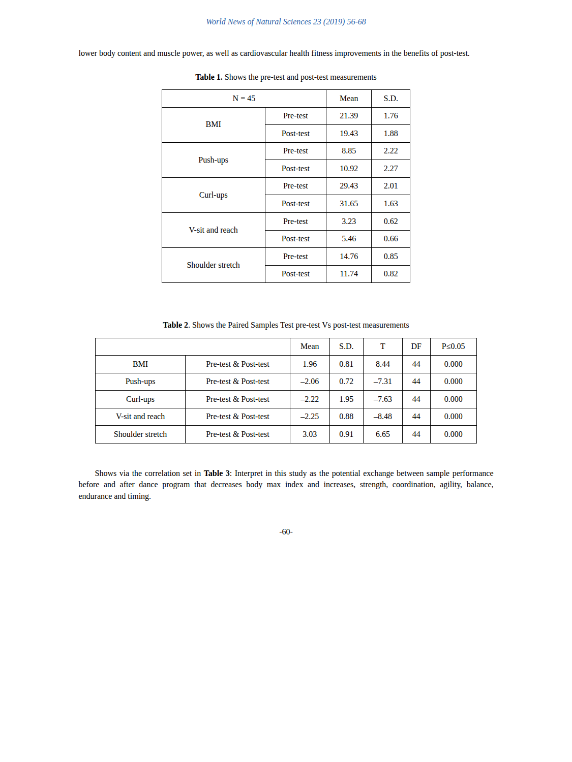World News of Natural Sciences 23 (2019) 56-68
lower body content and muscle power, as well as cardiovascular health fitness improvements in the benefits of post-test.
Table 1. Shows the pre-test and post-test measurements
| N = 45 | Mean | S.D. |
| BMI | Pre-test | 21.39 | 1.76 |
| Post-test | 19.43 | 1.88 |
| Push-ups | Pre-test | 8.85 | 2.22 |
| Post-test | 10.92 | 2.27 |
| Curl-ups | Pre-test | 29.43 | 2.01 |
| Post-test | 31.65 | 1.63 |
| V-sit and reach | Pre-test | 3.23 | 0.62 |
| Post-test | 5.46 | 0.66 |
| Shoulder stretch | Pre-test | 14.76 | 0.85 |
| Post-test | 11.74 | 0.82 |
Table 2. Shows the Paired Samples Test pre-test Vs post-test measurements
| | Mean | S.D. | T | DF | P≤0.05 |
| BMI | Pre-test & Post-test | 1.96 | 0.81 | 8.44 | 44 | 0.000 |
| Push-ups | Pre-test & Post-test | –2.06 | 0.72 | –7.31 | 44 | 0.000 |
| Curl-ups | Pre-test & Post-test | –2.22 | 1.95 | –7.63 | 44 | 0.000 |
| V-sit and reach | Pre-test & Post-test | –2.25 | 0.88 | –8.48 | 44 | 0.000 |
| Shoulder stretch | Pre-test & Post-test | 3.03 | 0.91 | 6.65 | 44 | 0.000 |
Shows via the correlation set in Table 3: Interpret in this study as the potential exchange between sample performance before and after dance program that decreases body max index and increases, strength, coordination, agility, balance, endurance and timing.
-60-